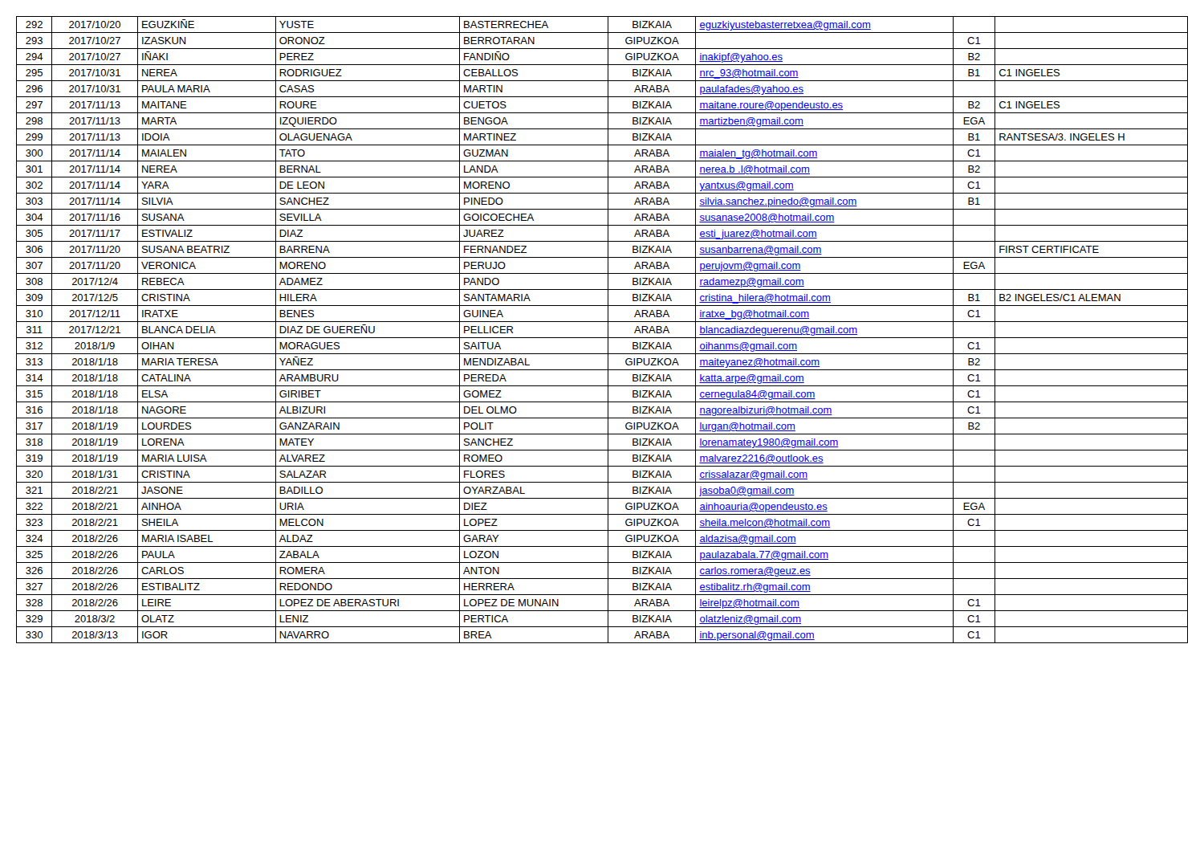| 292 | 2017/10/20 | EGUZKIÑE | YUSTE | BASTERRECHEA | BIZKAIA | eguzkiyustebasterretxea@gmail.com | | |
| 293 | 2017/10/27 | IZASKUN | ORONOZ | BERROTARAN | GIPUZKOA | | C1 | |
| 294 | 2017/10/27 | IÑAKI | PEREZ | FANDIÑO | GIPUZKOA | inakipf@yahoo.es | B2 | |
| 295 | 2017/10/31 | NEREA | RODRIGUEZ | CEBALLOS | BIZKAIA | nrc_93@hotmail.com | B1 | C1 INGELES |
| 296 | 2017/10/31 | PAULA MARIA | CASAS | MARTIN | ARABA | paulafades@yahoo.es | | |
| 297 | 2017/11/13 | MAITANE | ROURE | CUETOS | BIZKAIA | maitane.roure@opendeusto.es | B2 | C1 INGELES |
| 298 | 2017/11/13 | MARTA | IZQUIERDO | BENGOA | BIZKAIA | martizben@gmail.com | EGA | |
| 299 | 2017/11/13 | IDOIA | OLAGUENAGA | MARTINEZ | BIZKAIA | | B1 | RANTSESA/3. INGELES H |
| 300 | 2017/11/14 | MAIALEN | TATO | GUZMAN | ARABA | maialen_tg@hotmail.com | C1 | |
| 301 | 2017/11/14 | NEREA | BERNAL | LANDA | ARABA | nerea.b .l@hotmail.com | B2 | |
| 302 | 2017/11/14 | YARA | DE LEON | MORENO | ARABA | yantxus@gmail.com | C1 | |
| 303 | 2017/11/14 | SILVIA | SANCHEZ | PINEDO | ARABA | silvia.sanchez.pinedo@gmail.com | B1 | |
| 304 | 2017/11/16 | SUSANA | SEVILLA | GOICOECHEA | ARABA | susanase2008@hotmail.com | | |
| 305 | 2017/11/17 | ESTIVALIZ | DIAZ | JUAREZ | ARABA | esti_juarez@hotmail.com | | |
| 306 | 2017/11/20 | SUSANA BEATRIZ | BARRENA | FERNANDEZ | BIZKAIA | susanbarrena@gmail.com | | FIRST CERTIFICATE |
| 307 | 2017/11/20 | VERONICA | MORENO | PERUJO | ARABA | perujovm@gmail.com | EGA | |
| 308 | 2017/12/4 | REBECA | ADAMEZ | PANDO | BIZKAIA | radamezp@gmail.com | | |
| 309 | 2017/12/5 | CRISTINA | HILERA | SANTAMARIA | BIZKAIA | cristina_hilera@hotmail.com | B1 | B2 INGELES/C1 ALEMAN |
| 310 | 2017/12/11 | IRATXE | BENES | GUINEA | ARABA | iratxe_bg@hotmail.com | C1 | |
| 311 | 2017/12/21 | BLANCA DELIA | DIAZ DE GUEREÑU | PELLICER | ARABA | blancadiazdeguerenu@gmail.com | | |
| 312 | 2018/1/9 | OIHAN | MORAGUES | SAITUA | BIZKAIA | oihanms@gmail.com | C1 | |
| 313 | 2018/1/18 | MARIA TERESA | YAÑEZ | MENDIZABAL | GIPUZKOA | maiteyanez@hotmail.com | B2 | |
| 314 | 2018/1/18 | CATALINA | ARAMBURU | PEREDA | BIZKAIA | katta.arpe@gmail.com | C1 | |
| 315 | 2018/1/18 | ELSA | GIRIBET | GOMEZ | BIZKAIA | cernegula84@gmail.com | C1 | |
| 316 | 2018/1/18 | NAGORE | ALBIZURI | DEL OLMO | BIZKAIA | nagorealbizuri@hotmail.com | C1 | |
| 317 | 2018/1/19 | LOURDES | GANZARAIN | POLIT | GIPUZKOA | lurgan@hotmail.com | B2 | |
| 318 | 2018/1/19 | LORENA | MATEY | SANCHEZ | BIZKAIA | lorenamatey1980@gmail.com | | |
| 319 | 2018/1/19 | MARIA LUISA | ALVAREZ | ROMEO | BIZKAIA | malvarez2216@outlook.es | | |
| 320 | 2018/1/31 | CRISTINA | SALAZAR | FLORES | BIZKAIA | crissalazar@gmail.com | | |
| 321 | 2018/2/21 | JASONE | BADILLO | OYARZABAL | BIZKAIA | jasoba0@gmail.com | | |
| 322 | 2018/2/21 | AINHOA | URIA | DIEZ | GIPUZKOA | ainhoauria@opendeusto.es | EGA | |
| 323 | 2018/2/21 | SHEILA | MELCON | LOPEZ | GIPUZKOA | sheila.melcon@hotmail.com | C1 | |
| 324 | 2018/2/26 | MARIA ISABEL | ALDAZ | GARAY | GIPUZKOA | aldazisa@gmail.com | | |
| 325 | 2018/2/26 | PAULA | ZABALA | LOZON | BIZKAIA | paulazabala.77@gmail.com | | |
| 326 | 2018/2/26 | CARLOS | ROMERA | ANTON | BIZKAIA | carlos.romera@geuz.es | | |
| 327 | 2018/2/26 | ESTIBALITZ | REDONDO | HERRERA | BIZKAIA | estibalitz.rh@gmail.com | | |
| 328 | 2018/2/26 | LEIRE | LOPEZ DE ABERASTURI | LOPEZ DE MUNAIN | ARABA | leirelpz@hotmail.com | C1 | |
| 329 | 2018/3/2 | OLATZ | LENIZ | PERTICA | BIZKAIA | olatzleniz@gmail.com | C1 | |
| 330 | 2018/3/13 | IGOR | NAVARRO | BREA | ARABA | inb.personal@gmail.com | C1 | |